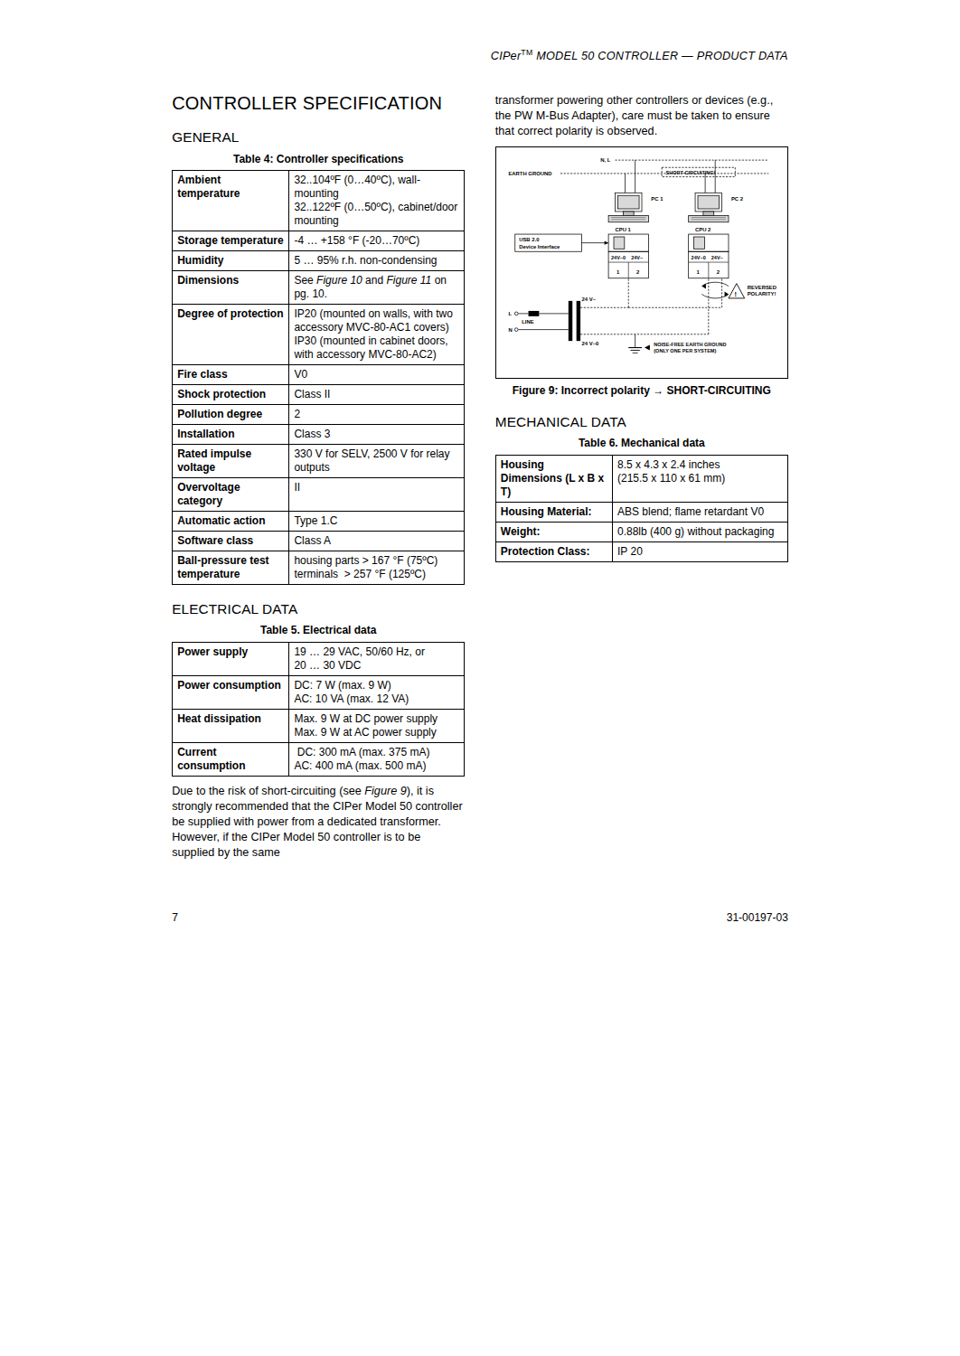CIPerTM MODEL 50 CONTROLLER — PRODUCT DATA
CONTROLLER SPECIFICATION
GENERAL
Table 4: Controller specifications
| Ambient temperature | 32..104ºF (0…40ºC), wall-mounting 32..122ºF (0…50ºC), cabinet/door mounting |
| Storage temperature | -4 … +158 °F (-20…70ºC) |
| Humidity | 5 … 95% r.h. non-condensing |
| Dimensions | See Figure 10 and Figure 11 on pg. 10. |
| Degree of protection | IP20 (mounted on walls, with two accessory MVC-80-AC1 covers) IP30 (mounted in cabinet doors, with accessory MVC-80-AC2) |
| Fire class | V0 |
| Shock protection | Class II |
| Pollution degree | 2 |
| Installation | Class 3 |
| Rated impulse voltage | 330 V for SELV, 2500 V for relay outputs |
| Overvoltage category | II |
| Automatic action | Type 1.C |
| Software class | Class A |
| Ball-pressure test temperature | housing parts > 167 °F (75ºC) terminals > 257 °F (125ºC) |
ELECTRICAL DATA
Table 5. Electrical data
| Power supply | 19 … 29 VAC, 50/60 Hz, or 20 … 30 VDC |
| Power consumption | DC: 7 W (max. 9 W) AC: 10 VA (max. 12 VA) |
| Heat dissipation | Max. 9 W at DC power supply Max. 9 W at AC power supply |
| Current consumption | DC: 300 mA (max. 375 mA) AC: 400 mA (max. 500 mA) |
Due to the risk of short-circuiting (see Figure 9), it is strongly recommended that the CIPer Model 50 controller be supplied with power from a dedicated transformer. However, if the CIPer Model 50 controller is to be supplied by the same
transformer powering other controllers or devices (e.g., the PW M-Bus Adapter), care must be taken to ensure that correct polarity is observed.
N, L EARTH GROUND SHORT-CIRCUITING! PC 1 PC 2 CPU 1 CPU 2 USB 2.0 Device Interface 24V~0 24V~ 1 2 24V~0 24V~ 1 2 ! REVERSED POLARITY! 24 V~ L LINE N 24 V~0 NOISE-FREE EARTH GROUND (ONLY ONE PER SYSTEM)
Figure 9: Incorrect polarity → SHORT-CIRCUITING
MECHANICAL DATA
Table 6. Mechanical data
| Housing Dimensions (L x B x T) | 8.5 x 4.3 x 2.4 inches (215.5 x 110 x 61 mm) |
| Housing Material: | ABS blend; flame retardant V0 |
| Weight: | 0.88lb (400 g) without packaging |
| Protection Class: | IP 20 |
7 31-00197-03